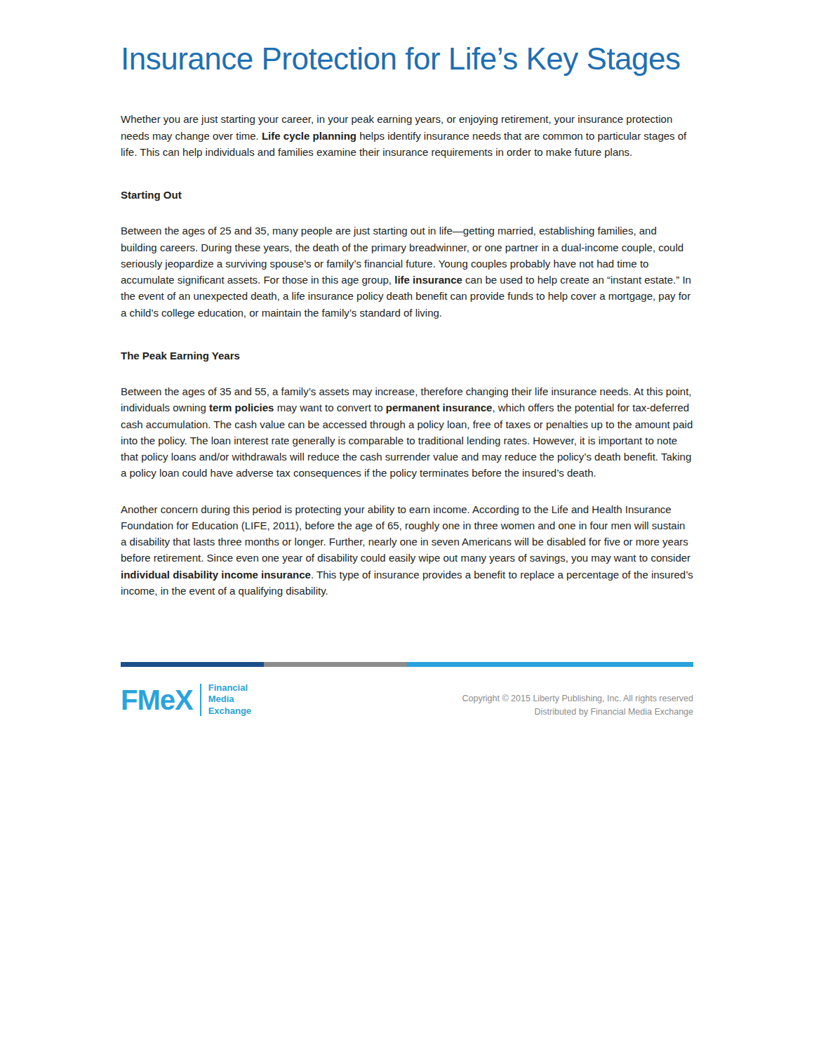Insurance Protection for Life’s Key Stages
Whether you are just starting your career, in your peak earning years, or enjoying retirement, your insurance protection needs may change over time. Life cycle planning helps identify insurance needs that are common to particular stages of life. This can help individuals and families examine their insurance requirements in order to make future plans.
Starting Out
Between the ages of 25 and 35, many people are just starting out in life—getting married, establishing families, and building careers. During these years, the death of the primary breadwinner, or one partner in a dual-income couple, could seriously jeopardize a surviving spouse’s or family’s financial future. Young couples probably have not had time to accumulate significant assets. For those in this age group, life insurance can be used to help create an “instant estate.” In the event of an unexpected death, a life insurance policy death benefit can provide funds to help cover a mortgage, pay for a child’s college education, or maintain the family’s standard of living.
The Peak Earning Years
Between the ages of 35 and 55, a family’s assets may increase, therefore changing their life insurance needs. At this point, individuals owning term policies may want to convert to permanent insurance, which offers the potential for tax-deferred cash accumulation. The cash value can be accessed through a policy loan, free of taxes or penalties up to the amount paid into the policy. The loan interest rate generally is comparable to traditional lending rates. However, it is important to note that policy loans and/or withdrawals will reduce the cash surrender value and may reduce the policy’s death benefit. Taking a policy loan could have adverse tax consequences if the policy terminates before the insured’s death.
Another concern during this period is protecting your ability to earn income. According to the Life and Health Insurance Foundation for Education (LIFE, 2011), before the age of 65, roughly one in three women and one in four men will sustain a disability that lasts three months or longer. Further, nearly one in seven Americans will be disabled for five or more years before retirement. Since even one year of disability could easily wipe out many years of savings, you may want to consider individual disability income insurance. This type of insurance provides a benefit to replace a percentage of the insured’s income, in the event of a qualifying disability.
FMeX
Financial
Media
Exchange
Copyright © 2015 Liberty Publishing, Inc. All rights reserved
Distributed by Financial Media Exchange